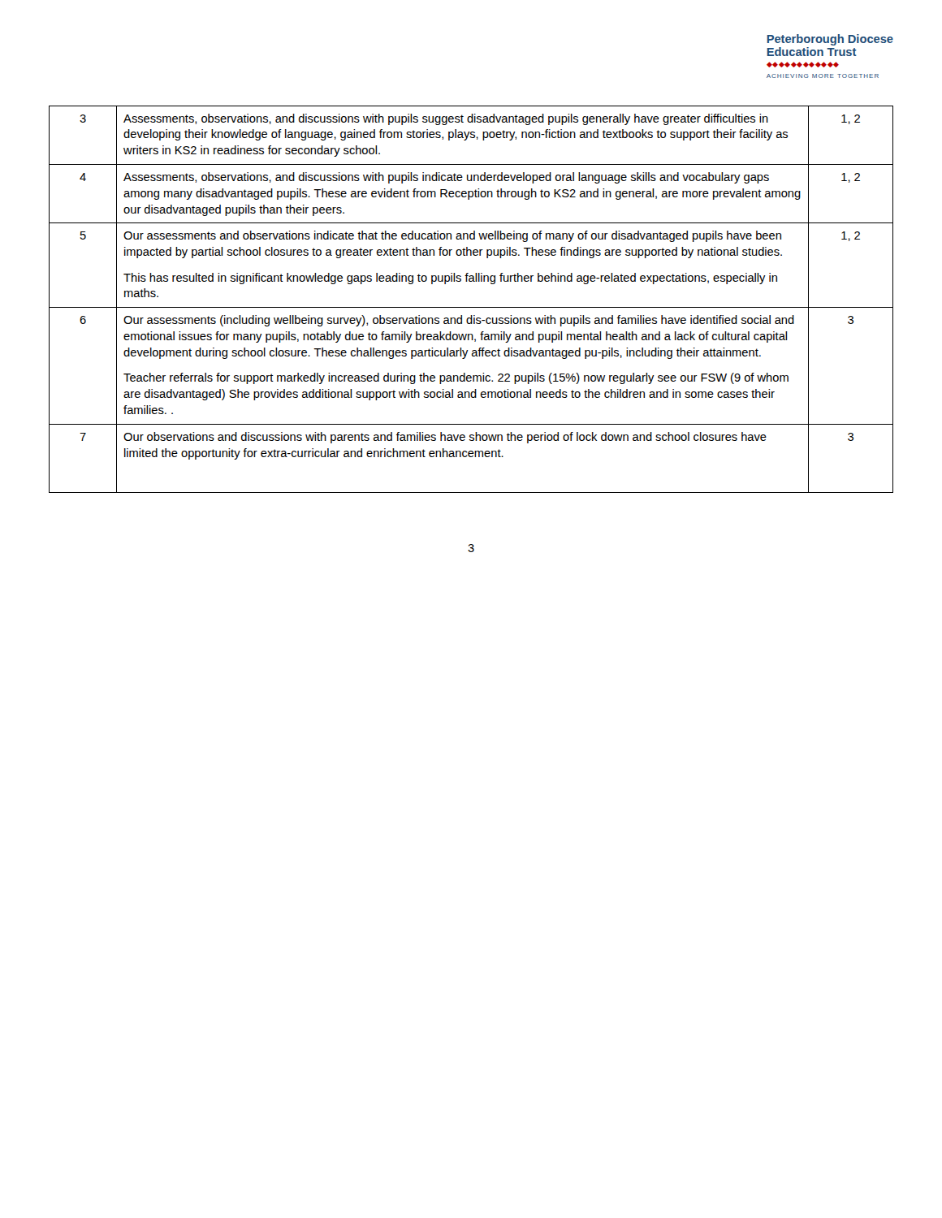Peterborough Diocese
Education Trust
◆◆◆◆◆◆◆◆◆◆◆◆
ACHIEVING MORE TOGETHER
| 3 | Assessments, observations, and discussions with pupils suggest disadvantaged pupils generally have greater difficulties in developing their knowledge of language, gained from stories, plays, poetry, non-fiction and textbooks to support their facility as writers in KS2 in readiness for secondary school. | 1, 2 |
| 4 | Assessments, observations, and discussions with pupils indicate underdeveloped oral language skills and vocabulary gaps among many disadvantaged pupils. These are evident from Reception through to KS2 and in general, are more prevalent among our disadvantaged pupils than their peers. | 1, 2 |
| 5 | Our assessments and observations indicate that the education and wellbeing of many of our disadvantaged pupils have been impacted by partial school closures to a greater extent than for other pupils. These findings are supported by national studies. This has resulted in significant knowledge gaps leading to pupils falling further behind age-related expectations, especially in maths. | 1, 2 |
| 6 | Our assessments (including wellbeing survey), observations and dis-cussions with pupils and families have identified social and emotional issues for many pupils, notably due to family breakdown, family and pupil mental health and a lack of cultural capital development during school closure. These challenges particularly affect disadvantaged pu-pils, including their attainment. Teacher referrals for support markedly increased during the pandemic. 22 pupils (15%) now regularly see our FSW (9 of whom are disadvantaged) She provides additional support with social and emotional needs to the children and in some cases their families. . | 3 |
| 7 | Our observations and discussions with parents and families have shown the period of lock down and school closures have limited the opportunity for extra-curricular and enrichment enhancement. | 3 |
3